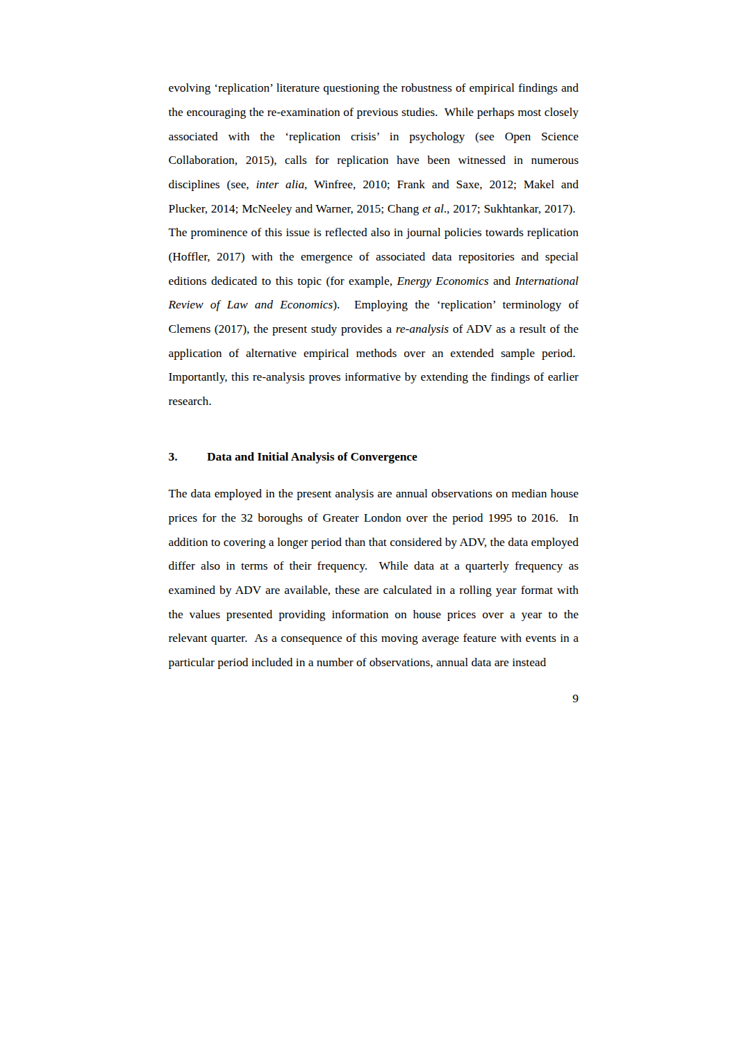evolving ‘replication’ literature questioning the robustness of empirical findings and the encouraging the re-examination of previous studies. While perhaps most closely associated with the ‘replication crisis’ in psychology (see Open Science Collaboration, 2015), calls for replication have been witnessed in numerous disciplines (see, inter alia, Winfree, 2010; Frank and Saxe, 2012; Makel and Plucker, 2014; McNeeley and Warner, 2015; Chang et al., 2017; Sukhtankar, 2017). The prominence of this issue is reflected also in journal policies towards replication (Hoffler, 2017) with the emergence of associated data repositories and special editions dedicated to this topic (for example, Energy Economics and International Review of Law and Economics). Employing the ‘replication’ terminology of Clemens (2017), the present study provides a re-analysis of ADV as a result of the application of alternative empirical methods over an extended sample period. Importantly, this re-analysis proves informative by extending the findings of earlier research.
3. Data and Initial Analysis of Convergence
The data employed in the present analysis are annual observations on median house prices for the 32 boroughs of Greater London over the period 1995 to 2016. In addition to covering a longer period than that considered by ADV, the data employed differ also in terms of their frequency. While data at a quarterly frequency as examined by ADV are available, these are calculated in a rolling year format with the values presented providing information on house prices over a year to the relevant quarter. As a consequence of this moving average feature with events in a particular period included in a number of observations, annual data are instead
9